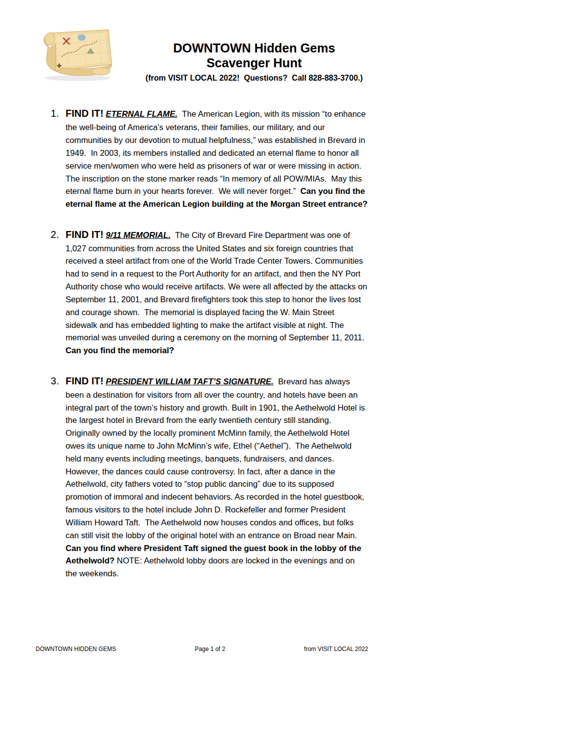DOWNTOWN Hidden Gems Scavenger Hunt
(from VISIT LOCAL 2022! Questions? Call 828-883-3700.)
FIND IT! ETERNAL FLAME. The American Legion, with its mission “to enhance the well-being of America's veterans, their families, our military, and our communities by our devotion to mutual helpfulness,” was established in Brevard in 1949. In 2003, its members installed and dedicated an eternal flame to honor all service men/women who were held as prisoners of war or were missing in action. The inscription on the stone marker reads “In memory of all POW/MIAs. May this eternal flame burn in your hearts forever. We will never forget.” Can you find the eternal flame at the American Legion building at the Morgan Street entrance?
FIND IT! 9/11 MEMORIAL. The City of Brevard Fire Department was one of 1,027 communities from across the United States and six foreign countries that received a steel artifact from one of the World Trade Center Towers. Communities had to send in a request to the Port Authority for an artifact, and then the NY Port Authority chose who would receive artifacts. We were all affected by the attacks on September 11, 2001, and Brevard firefighters took this step to honor the lives lost and courage shown. The memorial is displayed facing the W. Main Street sidewalk and has embedded lighting to make the artifact visible at night. The memorial was unveiled during a ceremony on the morning of September 11, 2011. Can you find the memorial?
FIND IT! PRESIDENT WILLIAM TAFT’S SIGNATURE. Brevard has always been a destination for visitors from all over the country, and hotels have been an integral part of the town’s history and growth. Built in 1901, the Aethelwold Hotel is the largest hotel in Brevard from the early twentieth century still standing. Originally owned by the locally prominent McMinn family, the Aethelwold Hotel owes its unique name to John McMinn’s wife, Ethel (“Aethel”). The Aethelwold held many events including meetings, banquets, fundraisers, and dances. However, the dances could cause controversy. In fact, after a dance in the Aethelwold, city fathers voted to “stop public dancing” due to its supposed promotion of immoral and indecent behaviors. As recorded in the hotel guestbook, famous visitors to the hotel include John D. Rockefeller and former President William Howard Taft. The Aethelwold now houses condos and offices, but folks can still visit the lobby of the original hotel with an entrance on Broad near Main. Can you find where President Taft signed the guest book in the lobby of the Aethelwold? NOTE: Aethelwold lobby doors are locked in the evenings and on the weekends.
DOWNTOWN HIDDEN GEMS Page 1 of 2 from VISIT LOCAL 2022